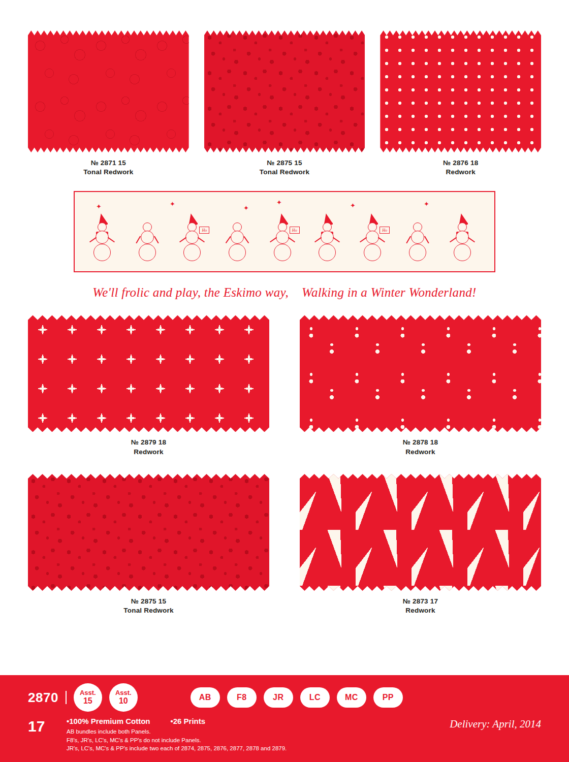№ 2871 15
Tonal Redwork
№ 2875 15
Tonal Redwork
№ 2876 18
Redwork
✦ ✦ ✦ ✦ ✦ ✦
Ho
Ho
Ho
We'll frolic and play, the Eskimo way, Walking in a Winter Wonderland!
№ 2879 18
Redwork
№ 2878 18
Redwork
№ 2875 15
Tonal Redwork
№ 2873 17
Redwork
2870
Asst. 15
Asst. 10
AB
F8
JR
LC
MC
PP
17
•100% Premium Cotton •26 Prints
AB bundles include both Panels.
F8's, JR's, LC's, MC's & PP's do not include Panels.
JR's, LC's, MC's & PP's include two each of 2874, 2875, 2876, 2877, 2878 and 2879.
Delivery: April, 2014